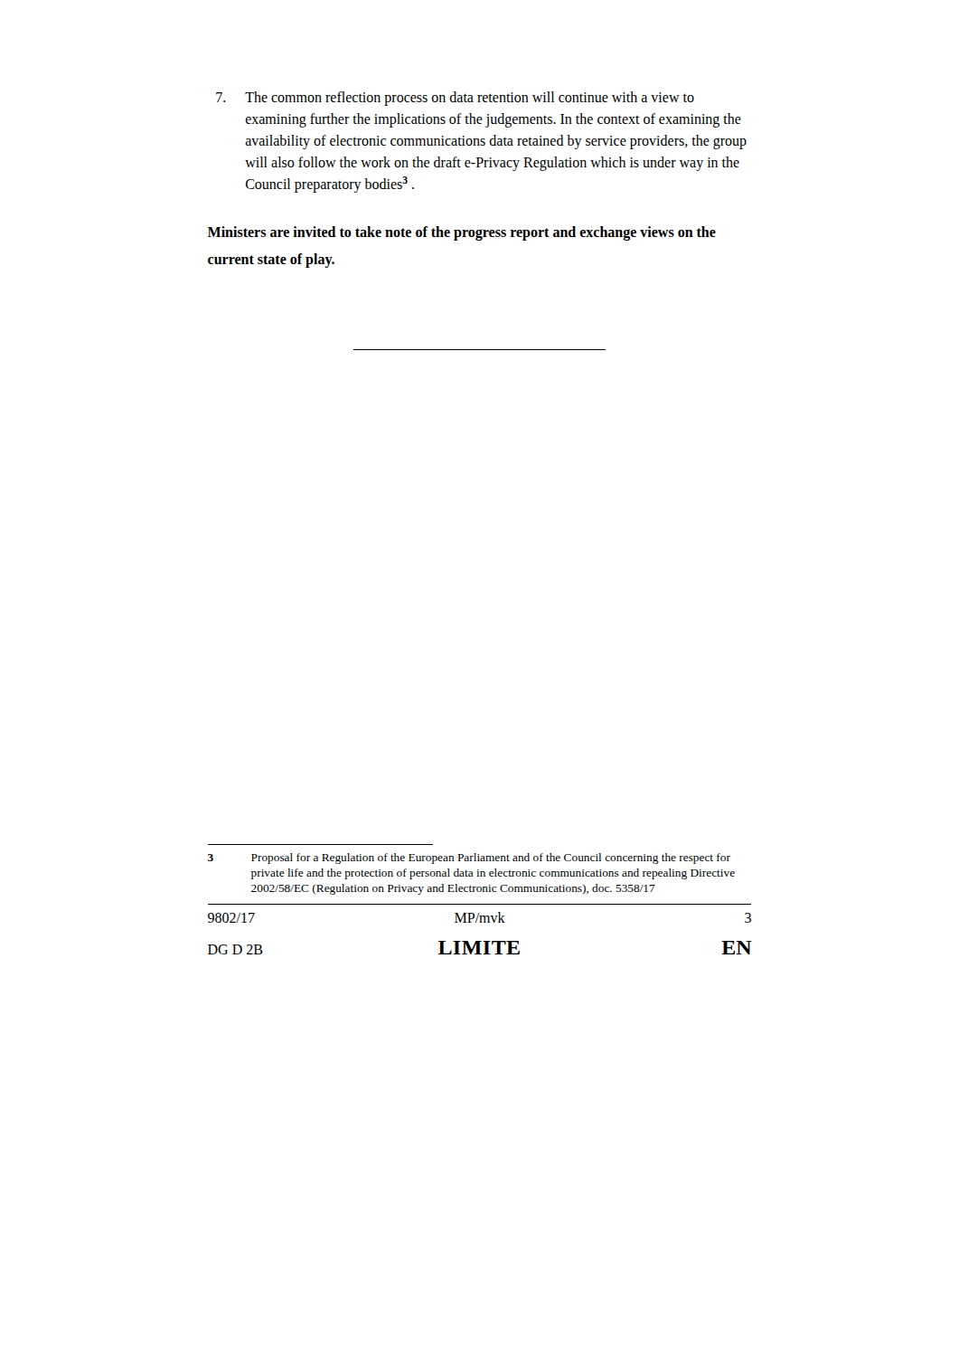7. The common reflection process on data retention will continue with a view to examining further the implications of the judgements. In the context of examining the availability of electronic communications data retained by service providers, the group will also follow the work on the draft e-Privacy Regulation which is under way in the Council preparatory bodies3 .
Ministers are invited to take note of the progress report and exchange views on the current state of play.
3
Proposal for a Regulation of the European Parliament and of the Council concerning the respect for private life and the protection of personal data in electronic communications and repealing Directive 2002/58/EC (Regulation on Privacy and Electronic Communications), doc. 5358/17
9802/17
MP/mvk
3
DG D 2B
LIMITE
EN